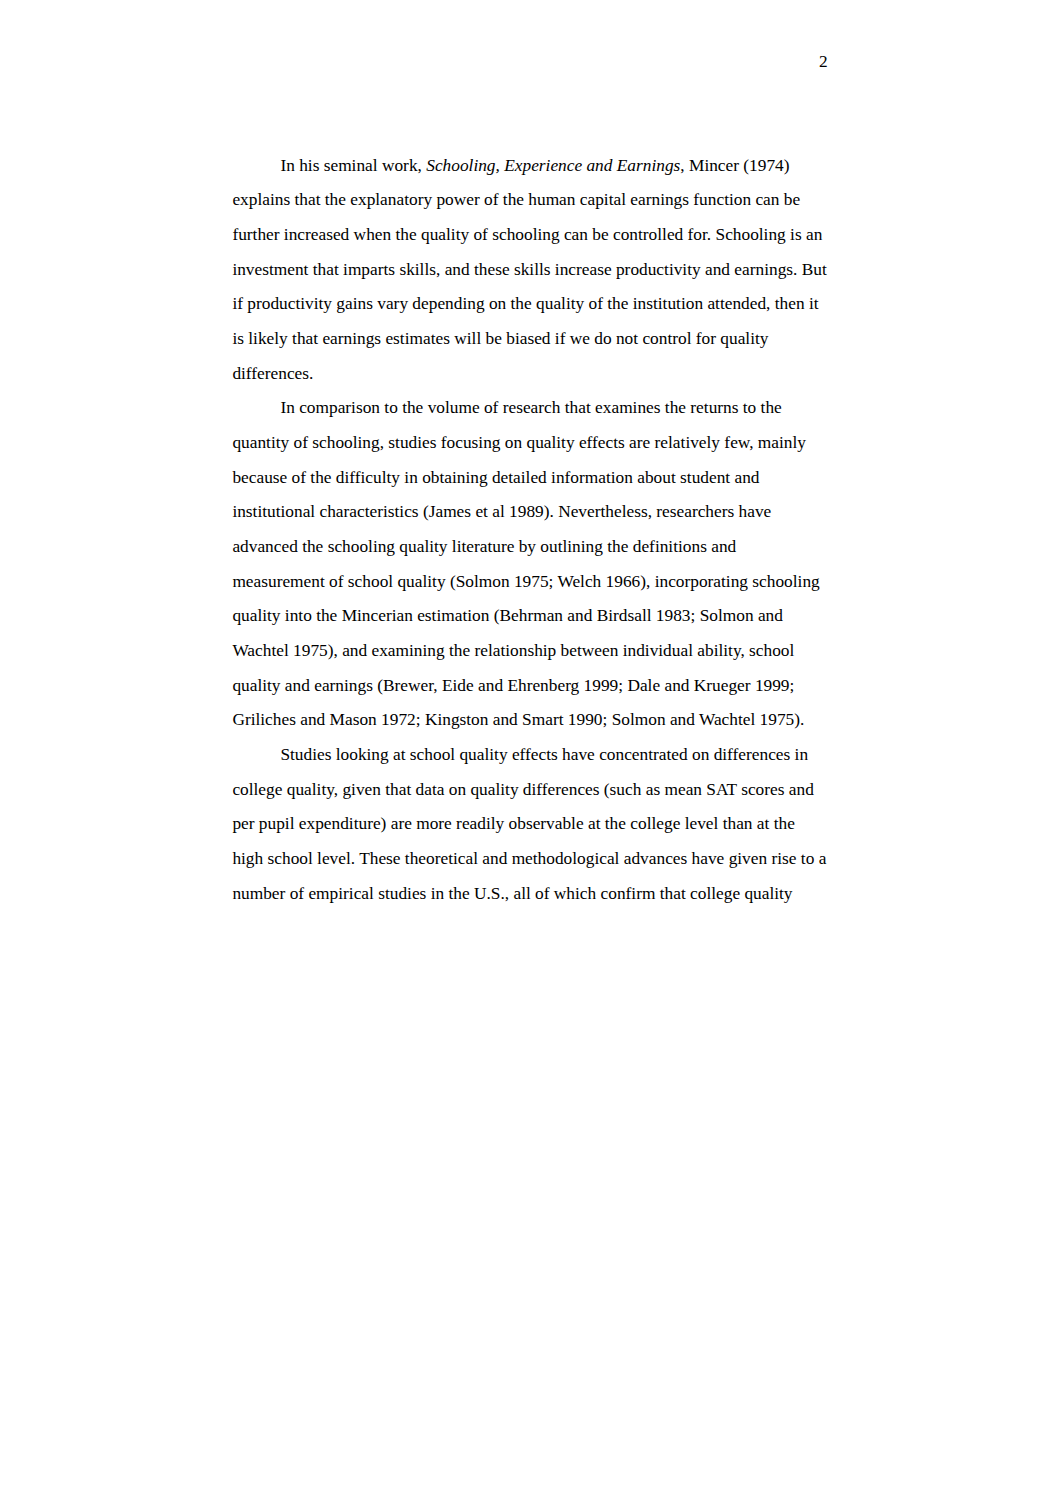2
In his seminal work, Schooling, Experience and Earnings, Mincer (1974) explains that the explanatory power of the human capital earnings function can be further increased when the quality of schooling can be controlled for. Schooling is an investment that imparts skills, and these skills increase productivity and earnings. But if productivity gains vary depending on the quality of the institution attended, then it is likely that earnings estimates will be biased if we do not control for quality differences.
In comparison to the volume of research that examines the returns to the quantity of schooling, studies focusing on quality effects are relatively few, mainly because of the difficulty in obtaining detailed information about student and institutional characteristics (James et al 1989). Nevertheless, researchers have advanced the schooling quality literature by outlining the definitions and measurement of school quality (Solmon 1975; Welch 1966), incorporating schooling quality into the Mincerian estimation (Behrman and Birdsall 1983; Solmon and Wachtel 1975), and examining the relationship between individual ability, school quality and earnings (Brewer, Eide and Ehrenberg 1999; Dale and Krueger 1999; Griliches and Mason 1972; Kingston and Smart 1990; Solmon and Wachtel 1975).
Studies looking at school quality effects have concentrated on differences in college quality, given that data on quality differences (such as mean SAT scores and per pupil expenditure) are more readily observable at the college level than at the high school level. These theoretical and methodological advances have given rise to a number of empirical studies in the U.S., all of which confirm that college quality